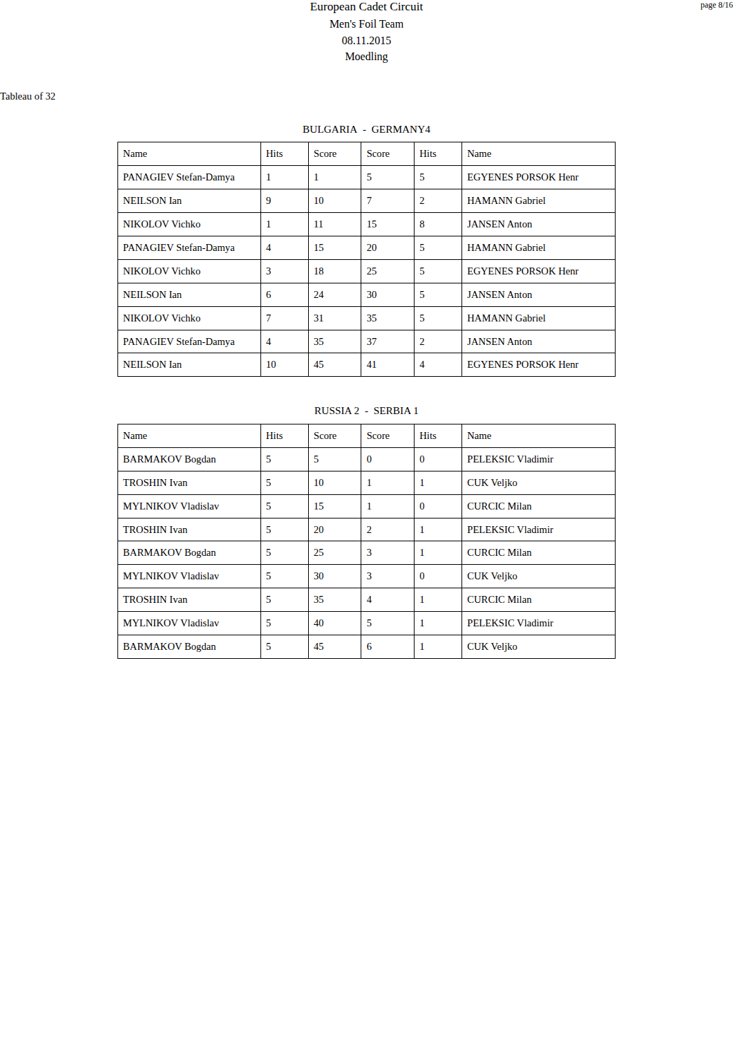page 8/16
European Cadet Circuit
Men's Foil Team
08.11.2015
Moedling
Tableau of 32
BULGARIA - GERMANY4
| Name | Hits | Score | Score | Hits | Name |
| --- | --- | --- | --- | --- | --- |
| PANAGIEV Stefan-Damya | 1 | 1 | 5 | 5 | EGYENES PORSOK Henr |
| NEILSON Ian | 9 | 10 | 7 | 2 | HAMANN Gabriel |
| NIKOLOV Vichko | 1 | 11 | 15 | 8 | JANSEN Anton |
| PANAGIEV Stefan-Damya | 4 | 15 | 20 | 5 | HAMANN Gabriel |
| NIKOLOV Vichko | 3 | 18 | 25 | 5 | EGYENES PORSOK Henr |
| NEILSON Ian | 6 | 24 | 30 | 5 | JANSEN Anton |
| NIKOLOV Vichko | 7 | 31 | 35 | 5 | HAMANN Gabriel |
| PANAGIEV Stefan-Damya | 4 | 35 | 37 | 2 | JANSEN Anton |
| NEILSON Ian | 10 | 45 | 41 | 4 | EGYENES PORSOK Henr |
RUSSIA 2 - SERBIA 1
| Name | Hits | Score | Score | Hits | Name |
| --- | --- | --- | --- | --- | --- |
| BARMAKOV Bogdan | 5 | 5 | 0 | 0 | PELEKSIC Vladimir |
| TROSHIN Ivan | 5 | 10 | 1 | 1 | CUK Veljko |
| MYLNIKOV Vladislav | 5 | 15 | 1 | 0 | CURCIC Milan |
| TROSHIN Ivan | 5 | 20 | 2 | 1 | PELEKSIC Vladimir |
| BARMAKOV Bogdan | 5 | 25 | 3 | 1 | CURCIC Milan |
| MYLNIKOV Vladislav | 5 | 30 | 3 | 0 | CUK Veljko |
| TROSHIN Ivan | 5 | 35 | 4 | 1 | CURCIC Milan |
| MYLNIKOV Vladislav | 5 | 40 | 5 | 1 | PELEKSIC Vladimir |
| BARMAKOV Bogdan | 5 | 45 | 6 | 1 | CUK Veljko |